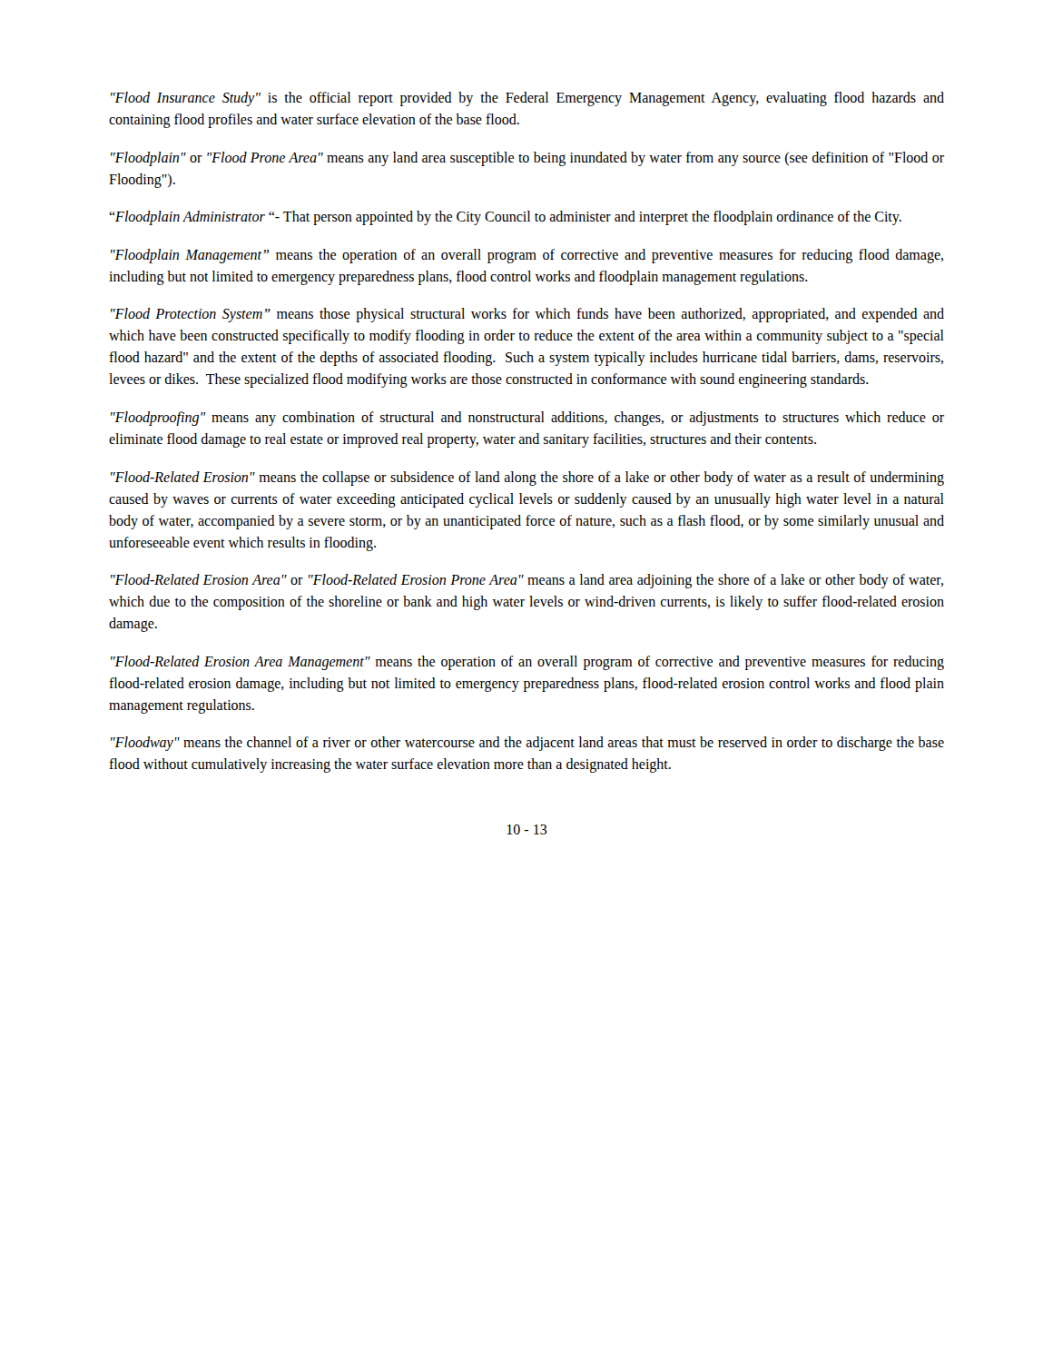"Flood Insurance Study" is the official report provided by the Federal Emergency Management Agency, evaluating flood hazards and containing flood profiles and water surface elevation of the base flood.
"Floodplain" or "Flood Prone Area" means any land area susceptible to being inundated by water from any source (see definition of "Flood or Flooding").
“Floodplain Administrator “- That person appointed by the City Council to administer and interpret the floodplain ordinance of the City.
"Floodplain Management” means the operation of an overall program of corrective and preventive measures for reducing flood damage, including but not limited to emergency preparedness plans, flood control works and floodplain management regulations.
"Flood Protection System” means those physical structural works for which funds have been authorized, appropriated, and expended and which have been constructed specifically to modify flooding in order to reduce the extent of the area within a community subject to a "special flood hazard" and the extent of the depths of associated flooding. Such a system typically includes hurricane tidal barriers, dams, reservoirs, levees or dikes. These specialized flood modifying works are those constructed in conformance with sound engineering standards.
"Floodproofing" means any combination of structural and nonstructural additions, changes, or adjustments to structures which reduce or eliminate flood damage to real estate or improved real property, water and sanitary facilities, structures and their contents.
"Flood-Related Erosion" means the collapse or subsidence of land along the shore of a lake or other body of water as a result of undermining caused by waves or currents of water exceeding anticipated cyclical levels or suddenly caused by an unusually high water level in a natural body of water, accompanied by a severe storm, or by an unanticipated force of nature, such as a flash flood, or by some similarly unusual and unforeseeable event which results in flooding.
"Flood-Related Erosion Area" or "Flood-Related Erosion Prone Area" means a land area adjoining the shore of a lake or other body of water, which due to the composition of the shoreline or bank and high water levels or wind-driven currents, is likely to suffer flood-related erosion damage.
"Flood-Related Erosion Area Management" means the operation of an overall program of corrective and preventive measures for reducing flood-related erosion damage, including but not limited to emergency preparedness plans, flood-related erosion control works and flood plain management regulations.
"Floodway" means the channel of a river or other watercourse and the adjacent land areas that must be reserved in order to discharge the base flood without cumulatively increasing the water surface elevation more than a designated height.
10 - 13